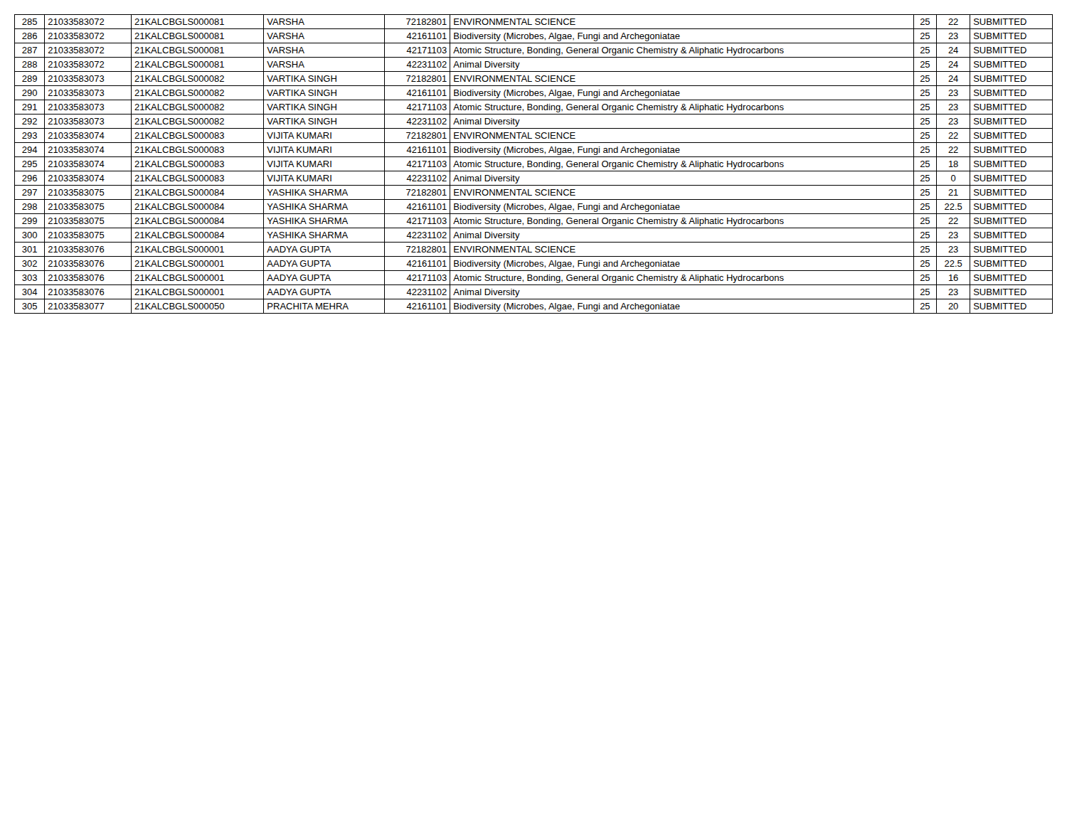| 285 | 21033583072 | 21KALCBGLS000081 | VARSHA | 72182801 | ENVIRONMENTAL SCIENCE | 25 | 22 | SUBMITTED |
| 286 | 21033583072 | 21KALCBGLS000081 | VARSHA | 42161101 | Biodiversity (Microbes, Algae, Fungi and Archegoniatae | 25 | 23 | SUBMITTED |
| 287 | 21033583072 | 21KALCBGLS000081 | VARSHA | 42171103 | Atomic Structure, Bonding, General Organic Chemistry & Aliphatic Hydrocarbons | 25 | 24 | SUBMITTED |
| 288 | 21033583072 | 21KALCBGLS000081 | VARSHA | 42231102 | Animal Diversity | 25 | 24 | SUBMITTED |
| 289 | 21033583073 | 21KALCBGLS000082 | VARTIKA SINGH | 72182801 | ENVIRONMENTAL SCIENCE | 25 | 24 | SUBMITTED |
| 290 | 21033583073 | 21KALCBGLS000082 | VARTIKA SINGH | 42161101 | Biodiversity (Microbes, Algae, Fungi and Archegoniatae | 25 | 23 | SUBMITTED |
| 291 | 21033583073 | 21KALCBGLS000082 | VARTIKA SINGH | 42171103 | Atomic Structure, Bonding, General Organic Chemistry & Aliphatic Hydrocarbons | 25 | 23 | SUBMITTED |
| 292 | 21033583073 | 21KALCBGLS000082 | VARTIKA SINGH | 42231102 | Animal Diversity | 25 | 23 | SUBMITTED |
| 293 | 21033583074 | 21KALCBGLS000083 | VIJITA KUMARI | 72182801 | ENVIRONMENTAL SCIENCE | 25 | 22 | SUBMITTED |
| 294 | 21033583074 | 21KALCBGLS000083 | VIJITA KUMARI | 42161101 | Biodiversity (Microbes, Algae, Fungi and Archegoniatae | 25 | 22 | SUBMITTED |
| 295 | 21033583074 | 21KALCBGLS000083 | VIJITA KUMARI | 42171103 | Atomic Structure, Bonding, General Organic Chemistry & Aliphatic Hydrocarbons | 25 | 18 | SUBMITTED |
| 296 | 21033583074 | 21KALCBGLS000083 | VIJITA KUMARI | 42231102 | Animal Diversity | 25 | 0 | SUBMITTED |
| 297 | 21033583075 | 21KALCBGLS000084 | YASHIKA SHARMA | 72182801 | ENVIRONMENTAL SCIENCE | 25 | 21 | SUBMITTED |
| 298 | 21033583075 | 21KALCBGLS000084 | YASHIKA SHARMA | 42161101 | Biodiversity (Microbes, Algae, Fungi and Archegoniatae | 25 | 22.5 | SUBMITTED |
| 299 | 21033583075 | 21KALCBGLS000084 | YASHIKA SHARMA | 42171103 | Atomic Structure, Bonding, General Organic Chemistry & Aliphatic Hydrocarbons | 25 | 22 | SUBMITTED |
| 300 | 21033583075 | 21KALCBGLS000084 | YASHIKA SHARMA | 42231102 | Animal Diversity | 25 | 23 | SUBMITTED |
| 301 | 21033583076 | 21KALCBGLS000001 | AADYA GUPTA | 72182801 | ENVIRONMENTAL SCIENCE | 25 | 23 | SUBMITTED |
| 302 | 21033583076 | 21KALCBGLS000001 | AADYA GUPTA | 42161101 | Biodiversity (Microbes, Algae, Fungi and Archegoniatae | 25 | 22.5 | SUBMITTED |
| 303 | 21033583076 | 21KALCBGLS000001 | AADYA GUPTA | 42171103 | Atomic Structure, Bonding, General Organic Chemistry & Aliphatic Hydrocarbons | 25 | 16 | SUBMITTED |
| 304 | 21033583076 | 21KALCBGLS000001 | AADYA GUPTA | 42231102 | Animal Diversity | 25 | 23 | SUBMITTED |
| 305 | 21033583077 | 21KALCBGLS000050 | PRACHITA MEHRA | 42161101 | Biodiversity (Microbes, Algae, Fungi and Archegoniatae | 25 | 20 | SUBMITTED |